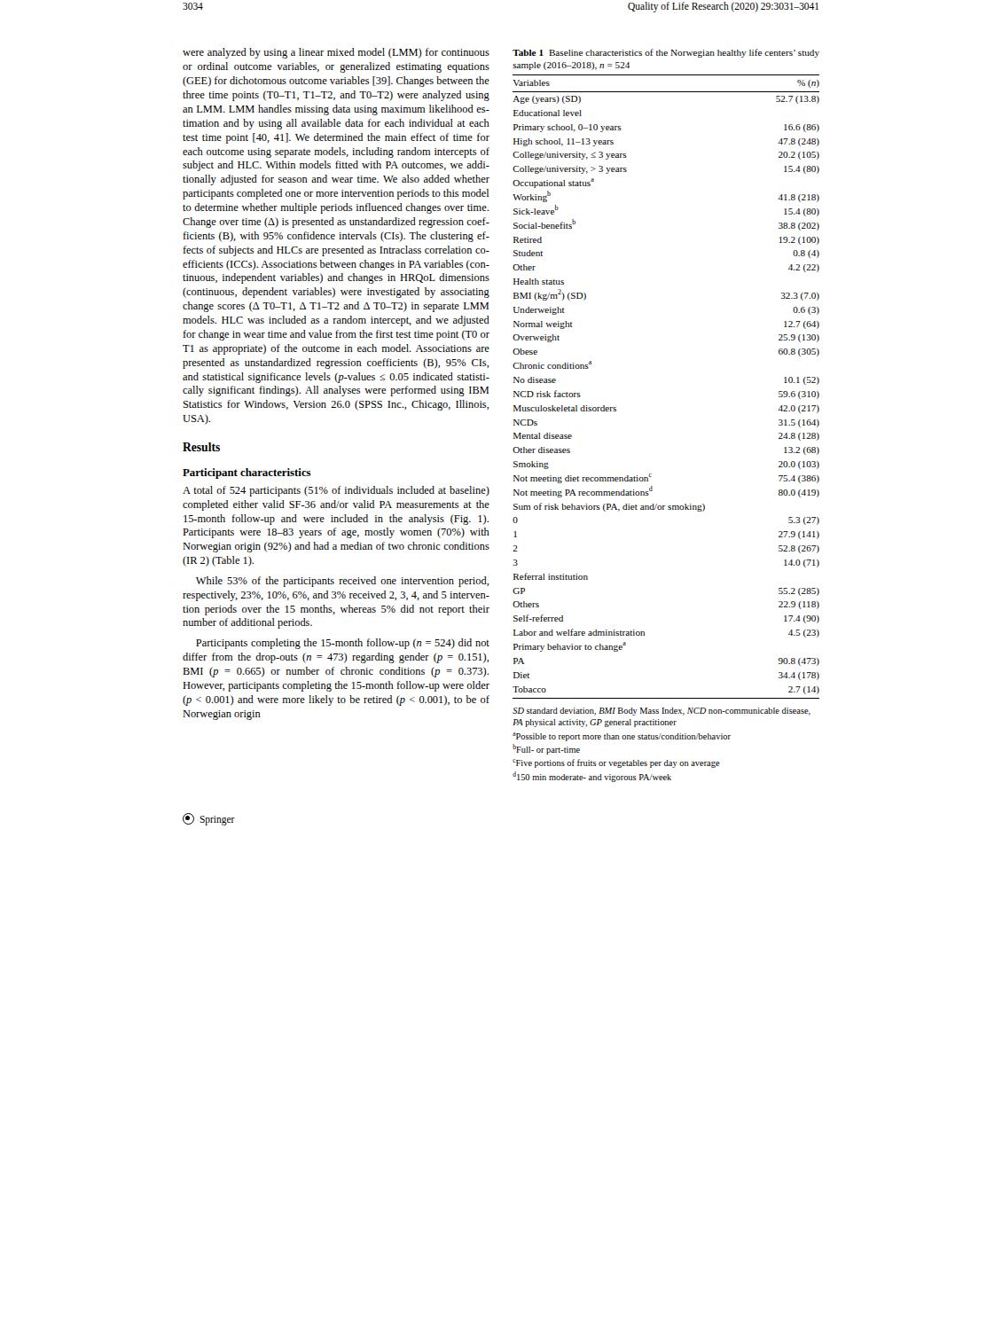3034 Quality of Life Research (2020) 29:3031–3041
were analyzed by using a linear mixed model (LMM) for continuous or ordinal outcome variables, or generalized estimating equations (GEE) for dichotomous outcome variables [39]. Changes between the three time points (T0–T1, T1–T2, and T0–T2) were analyzed using an LMM. LMM handles missing data using maximum likelihood estimation and by using all available data for each individual at each test time point [40, 41]. We determined the main effect of time for each outcome using separate models, including random intercepts of subject and HLC. Within models fitted with PA outcomes, we additionally adjusted for season and wear time. We also added whether participants completed one or more intervention periods to this model to determine whether multiple periods influenced changes over time. Change over time (Δ) is presented as unstandardized regression coefficients (B), with 95% confidence intervals (CIs). The clustering effects of subjects and HLCs are presented as Intraclass correlation coefficients (ICCs). Associations between changes in PA variables (continuous, independent variables) and changes in HRQoL dimensions (continuous, dependent variables) were investigated by associating change scores (Δ T0–T1, Δ T1–T2 and Δ T0–T2) in separate LMM models. HLC was included as a random intercept, and we adjusted for change in wear time and value from the first test time point (T0 or T1 as appropriate) of the outcome in each model. Associations are presented as unstandardized regression coefficients (B), 95% CIs, and statistical significance levels (p-values ≤ 0.05 indicated statistically significant findings). All analyses were performed using IBM Statistics for Windows, Version 26.0 (SPSS Inc., Chicago, Illinois, USA).
Results
Participant characteristics
A total of 524 participants (51% of individuals included at baseline) completed either valid SF-36 and/or valid PA measurements at the 15-month follow-up and were included in the analysis (Fig. 1). Participants were 18–83 years of age, mostly women (70%) with Norwegian origin (92%) and had a median of two chronic conditions (IR 2) (Table 1).
While 53% of the participants received one intervention period, respectively, 23%, 10%, 6%, and 3% received 2, 3, 4, and 5 intervention periods over the 15 months, whereas 5% did not report their number of additional periods.
Participants completing the 15-month follow-up (n = 524) did not differ from the drop-outs (n = 473) regarding gender (p = 0.151), BMI (p = 0.665) or number of chronic conditions (p = 0.373). However, participants completing the 15-month follow-up were older (p < 0.001) and were more likely to be retired (p < 0.001), to be of Norwegian origin
Table 1 Baseline characteristics of the Norwegian healthy life centers’ study sample (2016–2018), n = 524
| Variables | % ( n ) |
| --- | --- |
| Age (years) (SD) | 52.7 (13.8) |
| Educational level | |
| Primary school, 0–10 years | 16.6 (86) |
| High school, 11–13 years | 47.8 (248) |
| College/university, ≤ 3 years | 20.2 (105) |
| College/university, > 3 years | 15.4 (80) |
| Occupational status a | |
| Working b | 41.8 (218) |
| Sick-leave b | 15.4 (80) |
| Social-benefits b | 38.8 (202) |
| Retired | 19.2 (100) |
| Student | 0.8 (4) |
| Other | 4.2 (22) |
| Health status | |
| BMI (kg/m 2 ) (SD) | 32.3 (7.0) |
| Underweight | 0.6 (3) |
| Normal weight | 12.7 (64) |
| Overweight | 25.9 (130) |
| Obese | 60.8 (305) |
| Chronic conditions a | |
| No disease | 10.1 (52) |
| NCD risk factors | 59.6 (310) |
| Musculoskeletal disorders | 42.0 (217) |
| NCDs | 31.5 (164) |
| Mental disease | 24.8 (128) |
| Other diseases | 13.2 (68) |
| Smoking | 20.0 (103) |
| Not meeting diet recommendation c | 75.4 (386) |
| Not meeting PA recommendations d | 80.0 (419) |
| Sum of risk behaviors (PA, diet and/or smoking) | |
| 0 | 5.3 (27) |
| 1 | 27.9 (141) |
| 2 | 52.8 (267) |
| 3 | 14.0 (71) |
| Referral institution | |
| GP | 55.2 (285) |
| Others | 22.9 (118) |
| Self-referred | 17.4 (90) |
| Labor and welfare administration | 4.5 (23) |
| Primary behavior to change a | |
| PA | 90.8 (473) |
| Diet | 34.4 (178) |
| Tobacco | 2.7 (14) |
| SD standard deviation, BMI Body Mass Index, NCD non-communicable disease, PA physical activity, GP general practitioner a Possible to report more than one status/condition/behavior b Full- or part-time c Five portions of fruits or vegetables per day on average d 150 min moderate- and vigorous PA/week |
Springer